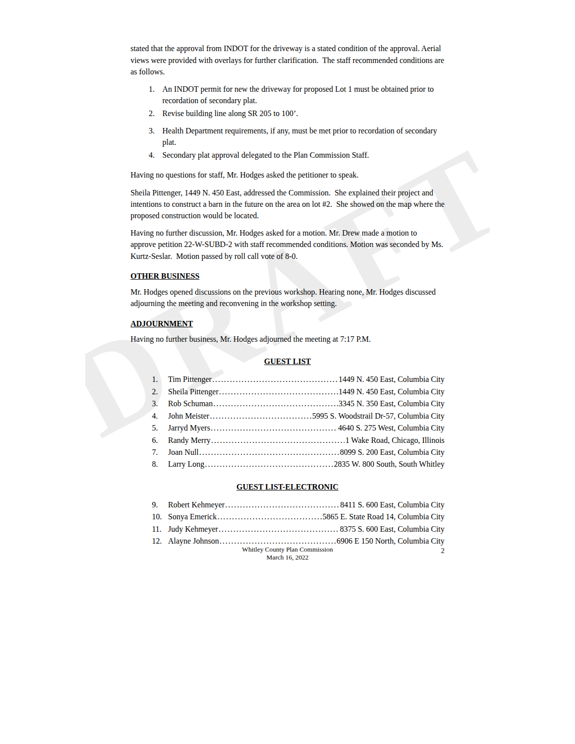DRAFT
stated that the approval from INDOT for the driveway is a stated condition of the approval. Aerial views were provided with overlays for further clarification. The staff recommended conditions are as follows.
An INDOT permit for new the driveway for proposed Lot 1 must be obtained prior to recordation of secondary plat.
Revise building line along SR 205 to 100’.
Health Department requirements, if any, must be met prior to recordation of secondary plat.
Secondary plat approval delegated to the Plan Commission Staff.
Having no questions for staff, Mr. Hodges asked the petitioner to speak.
Sheila Pittenger, 1449 N. 450 East, addressed the Commission. She explained their project and intentions to construct a barn in the future on the area on lot #2. She showed on the map where the proposed construction would be located.
Having no further discussion, Mr. Hodges asked for a motion. Mr. Drew made a motion to approve petition 22-W-SUBD-2 with staff recommended conditions. Motion was seconded by Ms. Kurtz-Seslar. Motion passed by roll call vote of 8-0.
OTHER BUSINESS
Mr. Hodges opened discussions on the previous workshop. Hearing none, Mr. Hodges discussed adjourning the meeting and reconvening in the workshop setting.
ADJOURNMENT
Having no further business, Mr. Hodges adjourned the meeting at 7:17 P.M.
GUEST LIST
1. Tim Pittenger................................................................................................................ 1449 N. 450 East, Columbia City
2. Sheila Pittenger................................................................................................................ 1449 N. 450 East, Columbia City
3. Rob Schuman................................................................................................................ 3345 N. 350 East, Columbia City
4. John Meister................................................................................................................ 5995 S. Woodstrail Dr-57, Columbia City
5. Jarryd Myers................................................................................................................ 4640 S. 275 West, Columbia City
6. Randy Merry................................................................................................................ 1 Wake Road, Chicago, Illinois
7. Joan Null................................................................................................................ 8099 S. 200 East, Columbia City
8. Larry Long................................................................................................................ 2835 W. 800 South, South Whitley
GUEST LIST-ELECTRONIC
9. Robert Kehmeyer................................................................................................................ 8411 S. 600 East, Columbia City
10. Sonya Emerick................................................................................................................ 5865 E. State Road 14, Columbia City
11. Judy Kehmeyer................................................................................................................ 8375 S. 600 East, Columbia City
12. Alayne Johnson................................................................................................................ 6906 E 150 North, Columbia City
Whitley County Plan Commission
March 16, 2022 2